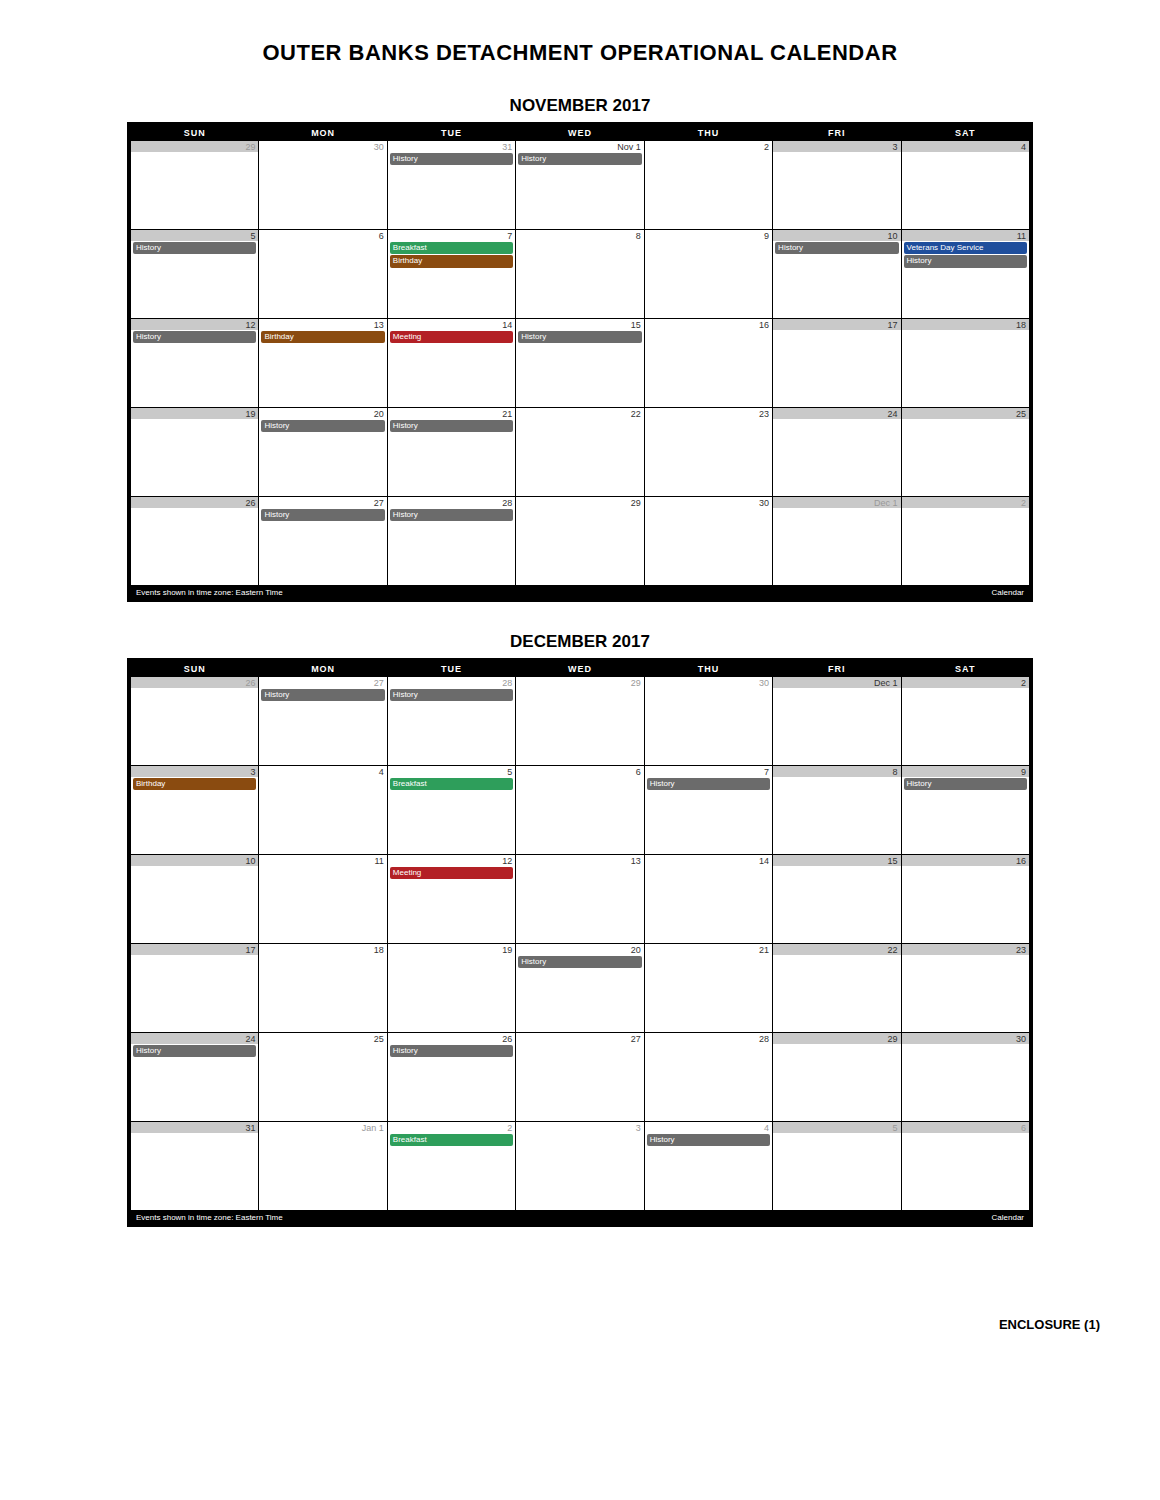OUTER BANKS DETACHMENT OPERATIONAL CALENDAR
NOVEMBER 2017
| SUN | MON | TUE | WED | THU | FRI | SAT |
| --- | --- | --- | --- | --- | --- | --- |
| 29 | 30 | 31 History | Nov 1 History | 2 | 3 | 4 |
| 5 History | 6 | 7 Breakfast Birthday | 8 | 9 | 10 History | 11 Veterans Day Service History |
| 12 History | 13 Birthday | 14 Meeting | 15 History | 16 | 17 | 18 |
| 19 | 20 History | 21 History | 22 | 23 | 24 | 25 |
| 26 | 27 History | 28 History | 29 | 30 | Dec 1 | 2 |
Events shown in time zone: Eastern Time Calendar
DECEMBER 2017
| SUN | MON | TUE | WED | THU | FRI | SAT |
| --- | --- | --- | --- | --- | --- | --- |
| 26 | 27 History | 28 History | 29 | 30 | Dec 1 | 2 |
| 3 Birthday | 4 | 5 Breakfast | 6 | 7 History | 8 | 9 History |
| 10 | 11 | 12 Meeting | 13 | 14 | 15 | 16 |
| 17 | 18 | 19 | 20 History | 21 | 22 | 23 |
| 24 History | 25 | 26 History | 27 | 28 | 29 | 30 |
| 31 | Jan 1 | 2 Breakfast | 3 | 4 History | 5 | 6 |
Events shown in time zone: Eastern Time Calendar
ENCLOSURE (1)